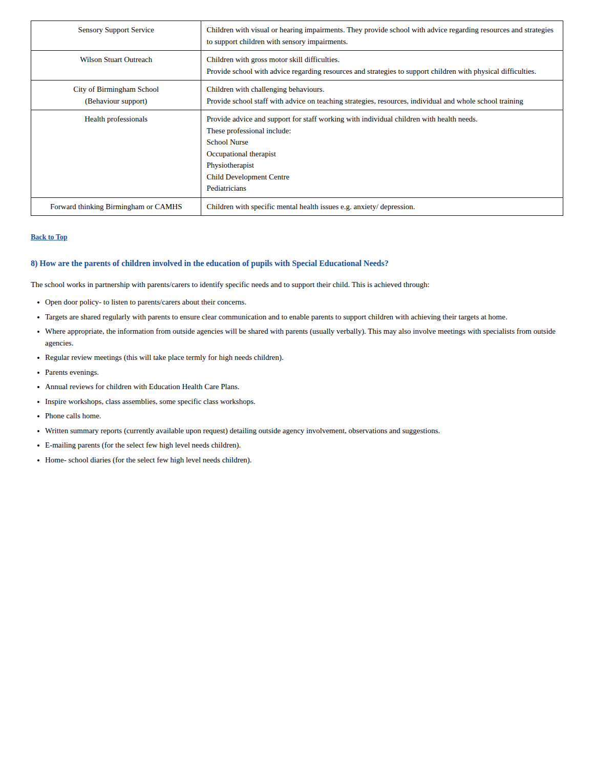| Sensory Support Service | Children with visual or hearing impairments. They provide school with advice regarding resources and strategies to support children with sensory impairments. |
| Wilson Stuart Outreach | Children with gross motor skill difficulties. Provide school with advice regarding resources and strategies to support children with physical difficulties. |
| City of Birmingham School (Behaviour support) | Children with challenging behaviours. Provide school staff with advice on teaching strategies, resources, individual and whole school training |
| Health professionals | Provide advice and support for staff working with individual children with health needs. These professional include: School Nurse Occupational therapist Physiotherapist Child Development Centre Pediatricians |
| Forward thinking Birmingham or CAMHS | Children with specific mental health issues e.g. anxiety/ depression. |
Back to Top
8) How are the parents of children involved in the education of pupils with Special Educational Needs?
The school works in partnership with parents/carers to identify specific needs and to support their child. This is achieved through:
Open door policy- to listen to parents/carers about their concerns.
Targets are shared regularly with parents to ensure clear communication and to enable parents to support children with achieving their targets at home.
Where appropriate, the information from outside agencies will be shared with parents (usually verbally). This may also involve meetings with specialists from outside agencies.
Regular review meetings (this will take place termly for high needs children).
Parents evenings.
Annual reviews for children with Education Health Care Plans.
Inspire workshops, class assemblies, some specific class workshops.
Phone calls home.
Written summary reports (currently available upon request) detailing outside agency involvement, observations and suggestions.
E-mailing parents (for the select few high level needs children).
Home- school diaries (for the select few high level needs children).